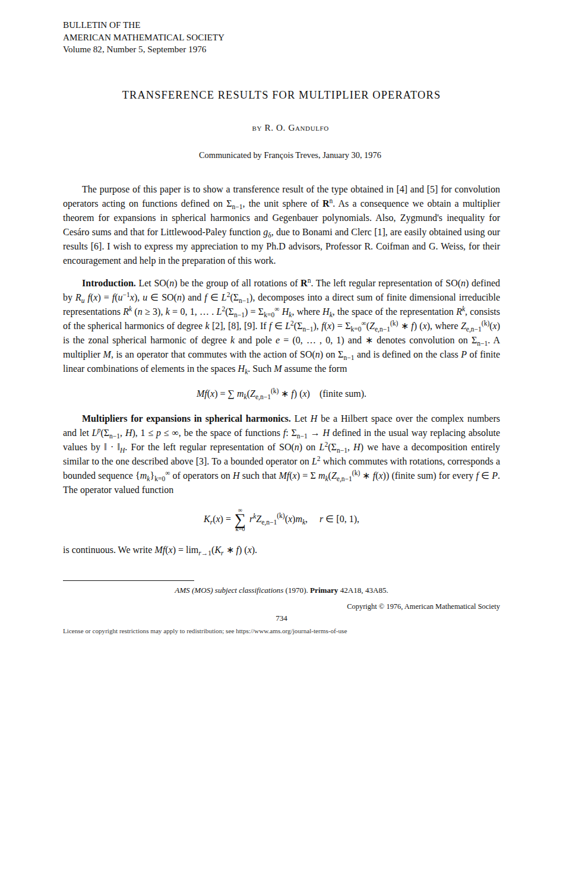Bulletin of the
American Mathematical Society
Volume 82, Number 5, September 1976
TRANSFERENCE RESULTS FOR MULTIPLIER OPERATORS
by R. O. Gandulfo
Communicated by François Treves, January 30, 1976
The purpose of this paper is to show a transference result of the type obtained in [4] and [5] for convolution operators acting on functions defined on Σn−1, the unit sphere of Rn. As a consequence we obtain a multiplier theorem for expansions in spherical harmonics and Gegenbauer polynomials. Also, Zygmund's inequality for Cesáro sums and that for Littlewood-Paley function gδ, due to Bonami and Clerc [1], are easily obtained using our results [6]. I wish to express my appreciation to my Ph.D advisors, Professor R. Coifman and G. Weiss, for their encouragement and help in the preparation of this work.
Introduction. Let SO(n) be the group of all rotations of Rn. The left regular representation of SO(n) defined by Ru f(x) = f(u−1x), u ∈ SO(n) and f ∈ L2(Σn−1), decomposes into a direct sum of finite dimensional irreducible representations Rk (n ≥ 3), k = 0, 1, … . L2(Σn−1) = Σk=0∞ Hk, where Hk, the space of the representation Rk, consists of the spherical harmonics of degree k [2], [8], [9]. If f ∈ L2(Σn−1), f(x) = Σk=0∞(Ze,n−1(k) ∗ f) (x), where Ze,n−1(k)(x) is the zonal spherical harmonic of degree k and pole e = (0, … , 0, 1) and ∗ denotes convolution on Σn−1. A multiplier M, is an operator that commutes with the action of SO(n) on Σn−1 and is defined on the class P of finite linear combinations of elements in the spaces Hk. Such M assume the form
Mf(x) = ∑ mk(Ze,n−1(k) ∗ f) (x) (finite sum).
Multipliers for expansions in spherical harmonics. Let H be a Hilbert space over the complex numbers and let Lp(Σn−1, H), 1 ≤ p ≤ ∞, be the space of functions f: Σn−1 → H defined in the usual way replacing absolute values by ‖ · ‖H. For the left regular representation of SO(n) on L2(Σn−1, H) we have a decomposition entirely similar to the one described above [3]. To a bounded operator on L2 which commutes with rotations, corresponds a bounded sequence {mk}k=0∞ of operators on H such that Mf(x) = Σ mk(Ze,n−1(k) ∗ f(x)) (finite sum) for every f ∈ P. The operator valued function
Kr(x) = ∞∑k=0 rk Ze,n−1(k)(x)mk, r ∈ [0, 1),
is continuous. We write Mf(x) = limr→1(Kr ∗ f) (x).
AMS (MOS) subject classifications (1970). Primary 42A18, 43A85.
Copyright © 1976, American Mathematical Society
734
License or copyright restrictions may apply to redistribution; see https://www.ams.org/journal-terms-of-use